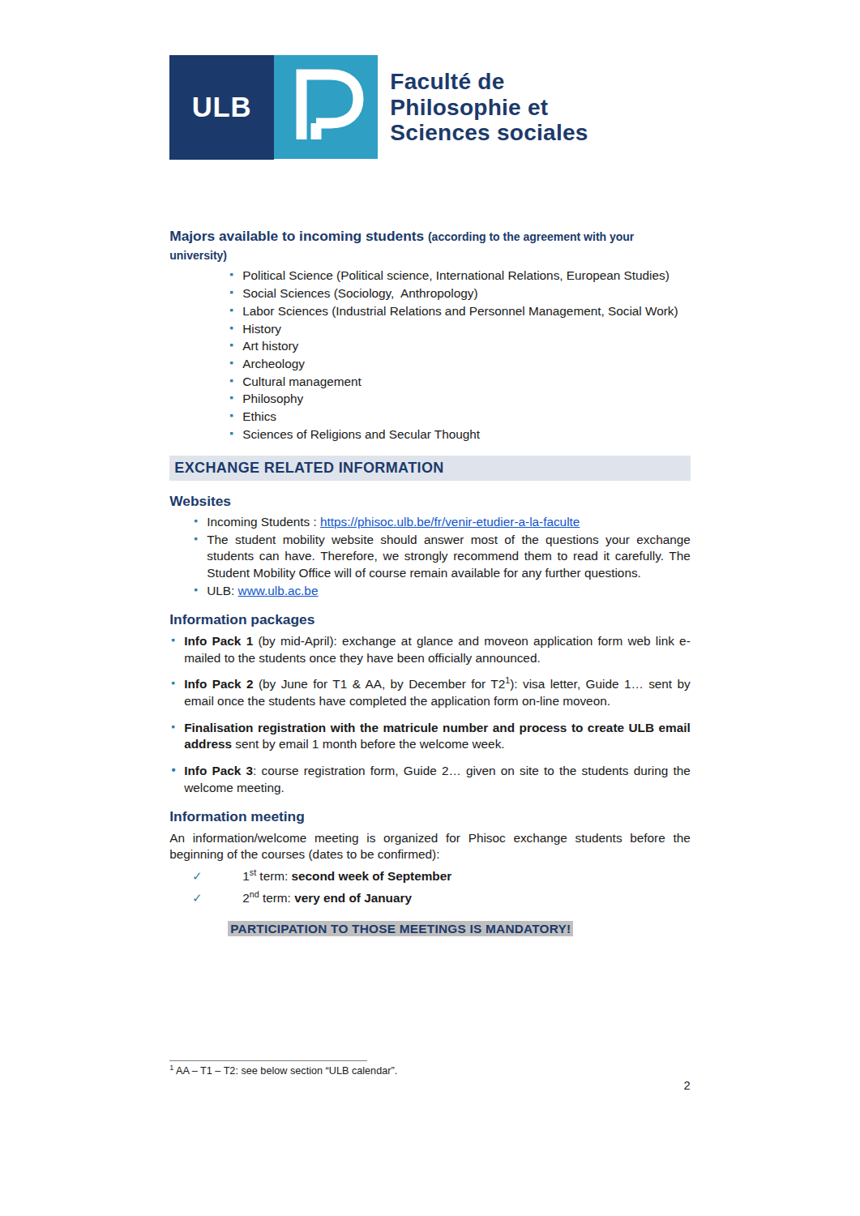ULB
Faculté de Philosophie et Sciences sociales
Majors available to incoming students (according to the agreement with your university)
Political Science (Political science, International Relations, European Studies)
Social Sciences (Sociology, Anthropology)
Labor Sciences (Industrial Relations and Personnel Management, Social Work)
History
Art history
Archeology
Cultural management
Philosophy
Ethics
Sciences of Religions and Secular Thought
Exchange related information
Websites
Incoming Students : https://phisoc.ulb.be/fr/venir-etudier-a-la-faculte
The student mobility website should answer most of the questions your exchange students can have. Therefore, we strongly recommend them to read it carefully. The Student Mobility Office will of course remain available for any further questions.
ULB: www.ulb.ac.be
Information packages
Info Pack 1 (by mid-April): exchange at glance and moveon application form web link e-mailed to the students once they have been officially announced.
Info Pack 2 (by June for T1 & AA, by December for T21): visa letter, Guide 1… sent by email once the students have completed the application form on-line moveon.
Finalisation registration with the matricule number and process to create ULB email address sent by email 1 month before the welcome week.
Info Pack 3: course registration form, Guide 2… given on site to the students during the welcome meeting.
Information meeting
An information/welcome meeting is organized for Phisoc exchange students before the beginning of the courses (dates to be confirmed):
✓1st term: second week of September
✓2nd term: very end of January
PARTICIPATION TO THOSE MEETINGS IS MANDATORY!
1 AA – T1 – T2: see below section “ULB calendar”.
2